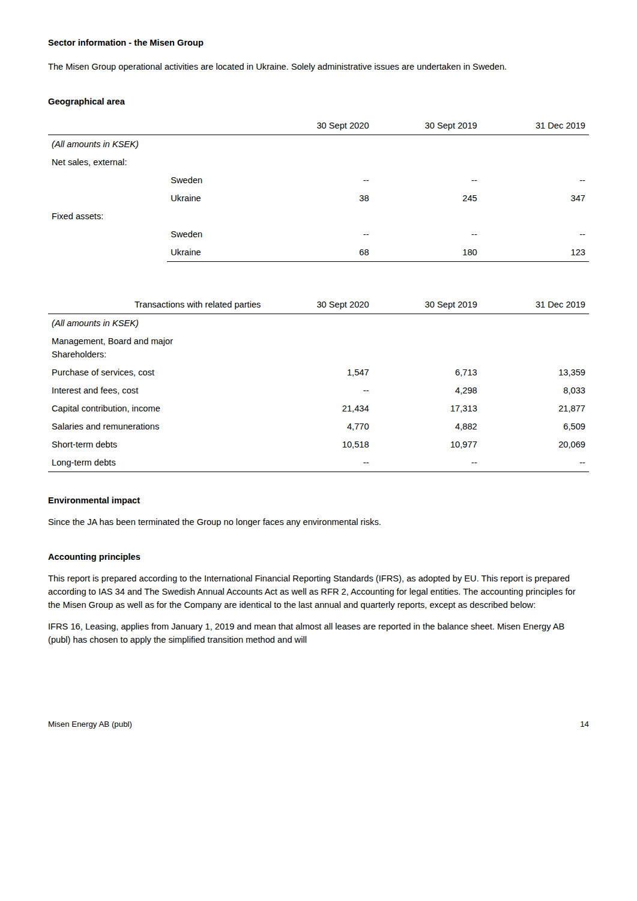Sector information - the Misen Group
The Misen Group operational activities are located in Ukraine. Solely administrative issues are undertaken in Sweden.
Geographical area
| | | 30 Sept 2020 | 30 Sept 2019 | 31 Dec 2019 |
| --- | --- | --- | --- | --- |
| (All amounts in KSEK) | | | |
| Net sales, external: | | | |
| | Sweden | -- | -- | -- |
| | Ukraine | 38 | 245 | 347 |
| Fixed assets: | | | |
| | Sweden | -- | -- | -- |
| | Ukraine | 68 | 180 | 123 |
| Transactions with related parties | 30 Sept 2020 | 30 Sept 2019 | 31 Dec 2019 |
| --- | --- | --- | --- |
| (All amounts in KSEK) | | | |
| Management, Board and major Shareholders: | | | |
| Purchase of services, cost | 1,547 | 6,713 | 13,359 |
| Interest and fees, cost | -- | 4,298 | 8,033 |
| Capital contribution, income | 21,434 | 17,313 | 21,877 |
| Salaries and remunerations | 4,770 | 4,882 | 6,509 |
| Short-term debts | 10,518 | 10,977 | 20,069 |
| Long-term debts | -- | -- | -- |
Environmental impact
Since the JA has been terminated the Group no longer faces any environmental risks.
Accounting principles
This report is prepared according to the International Financial Reporting Standards (IFRS), as adopted by EU. This report is prepared according to IAS 34 and The Swedish Annual Accounts Act as well as RFR 2, Accounting for legal entities. The accounting principles for the Misen Group as well as for the Company are identical to the last annual and quarterly reports, except as described below:
IFRS 16, Leasing, applies from January 1, 2019 and mean that almost all leases are reported in the balance sheet. Misen Energy AB (publ) has chosen to apply the simplified transition method and will
Misen Energy AB (publ) 14